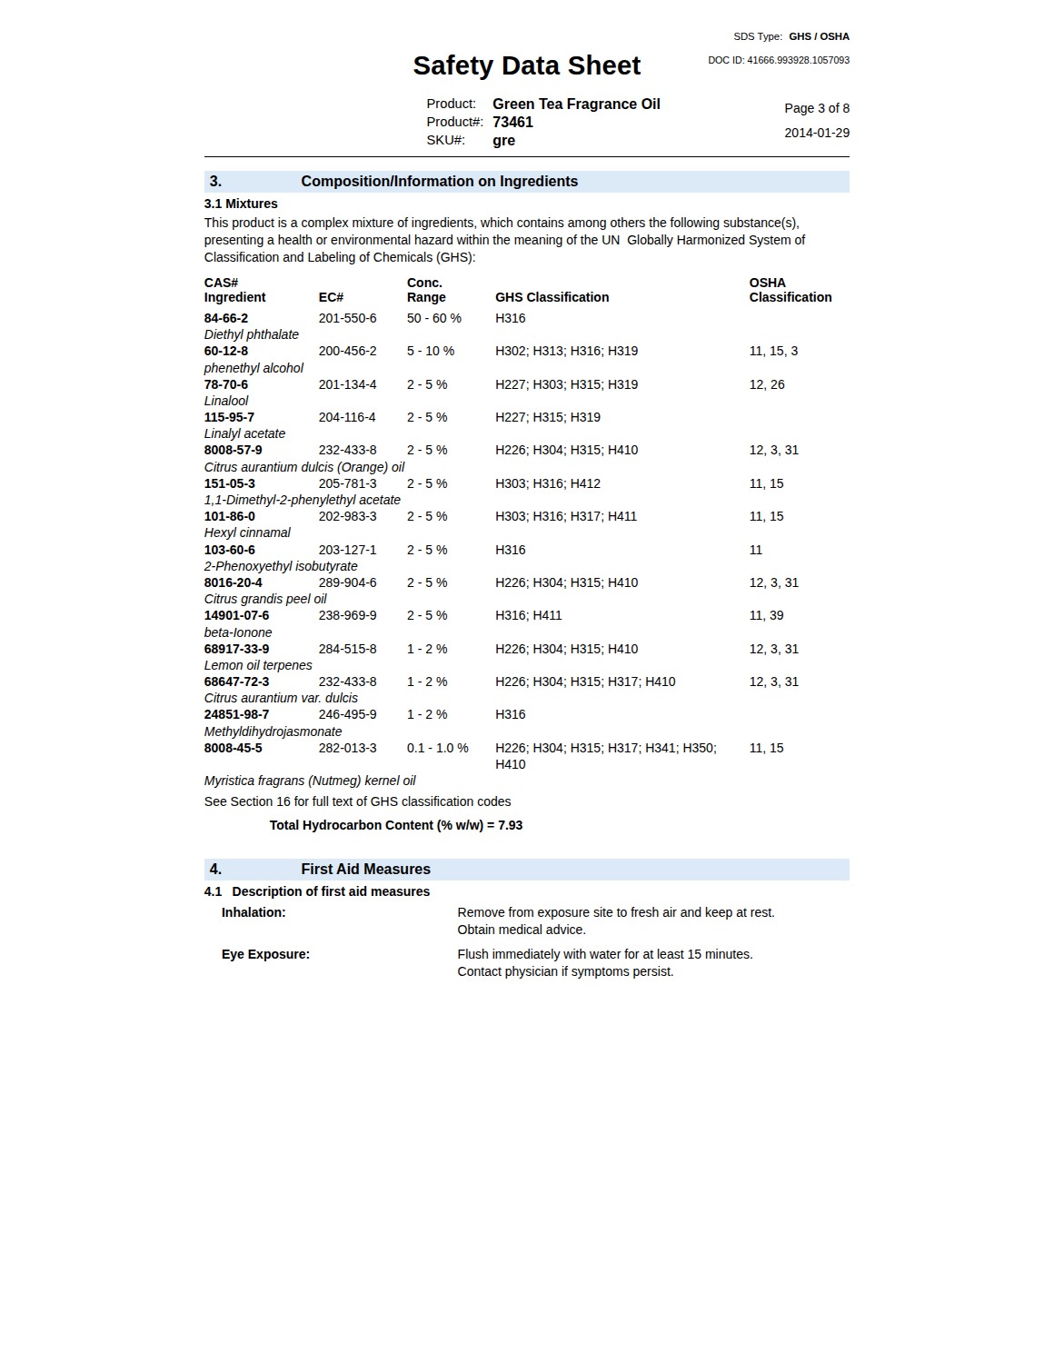SDS Type: GHS / OSHA
Safety Data Sheet
DOC ID: 41666.993928.1057093
| Product: | Green Tea Fragrance Oil |
| Product#: | 73461 |
| SKU#: | gre |
Page 3 of 8
2014-01-29
3. Composition/Information on Ingredients
3.1 Mixtures
This product is a complex mixture of ingredients, which contains among others the following substance(s), presenting a health or environmental hazard within the meaning of the UN Globally Harmonized System of Classification and Labeling of Chemicals (GHS):
| CAS# Ingredient | EC# | Conc. Range | GHS Classification | OSHA Classification |
| --- | --- | --- | --- | --- |
| 84-66-2 | 201-550-6 | 50 - 60 % | H316 | |
| Diethyl phthalate |
| 60-12-8 | 200-456-2 | 5 - 10 % | H302; H313; H316; H319 | 11, 15, 3 |
| phenethyl alcohol |
| 78-70-6 | 201-134-4 | 2 - 5 % | H227; H303; H315; H319 | 12, 26 |
| Linalool |
| 115-95-7 | 204-116-4 | 2 - 5 % | H227; H315; H319 | |
| Linalyl acetate |
| 8008-57-9 | 232-433-8 | 2 - 5 % | H226; H304; H315; H410 | 12, 3, 31 |
| Citrus aurantium dulcis (Orange) oil |
| 151-05-3 | 205-781-3 | 2 - 5 % | H303; H316; H412 | 11, 15 |
| 1,1-Dimethyl-2-phenylethyl acetate |
| 101-86-0 | 202-983-3 | 2 - 5 % | H303; H316; H317; H411 | 11, 15 |
| Hexyl cinnamal |
| 103-60-6 | 203-127-1 | 2 - 5 % | H316 | 11 |
| 2-Phenoxyethyl isobutyrate |
| 8016-20-4 | 289-904-6 | 2 - 5 % | H226; H304; H315; H410 | 12, 3, 31 |
| Citrus grandis peel oil |
| 14901-07-6 | 238-969-9 | 2 - 5 % | H316; H411 | 11, 39 |
| beta-Ionone |
| 68917-33-9 | 284-515-8 | 1 - 2 % | H226; H304; H315; H410 | 12, 3, 31 |
| Lemon oil terpenes |
| 68647-72-3 | 232-433-8 | 1 - 2 % | H226; H304; H315; H317; H410 | 12, 3, 31 |
| Citrus aurantium var. dulcis |
| 24851-98-7 | 246-495-9 | 1 - 2 % | H316 | |
| Methyldihydrojasmonate |
| 8008-45-5 | 282-013-3 | 0.1 - 1.0 % | H226; H304; H315; H317; H341; H350; H410 | 11, 15 |
| Myristica fragrans (Nutmeg) kernel oil |
See Section 16 for full text of GHS classification codes
Total Hydrocarbon Content (% w/w) = 7.93
4. First Aid Measures
4.1 Description of first aid measures
| Inhalation: | Remove from exposure site to fresh air and keep at rest. Obtain medical advice. |
| Eye Exposure: | Flush immediately with water for at least 15 minutes. Contact physician if symptoms persist. |